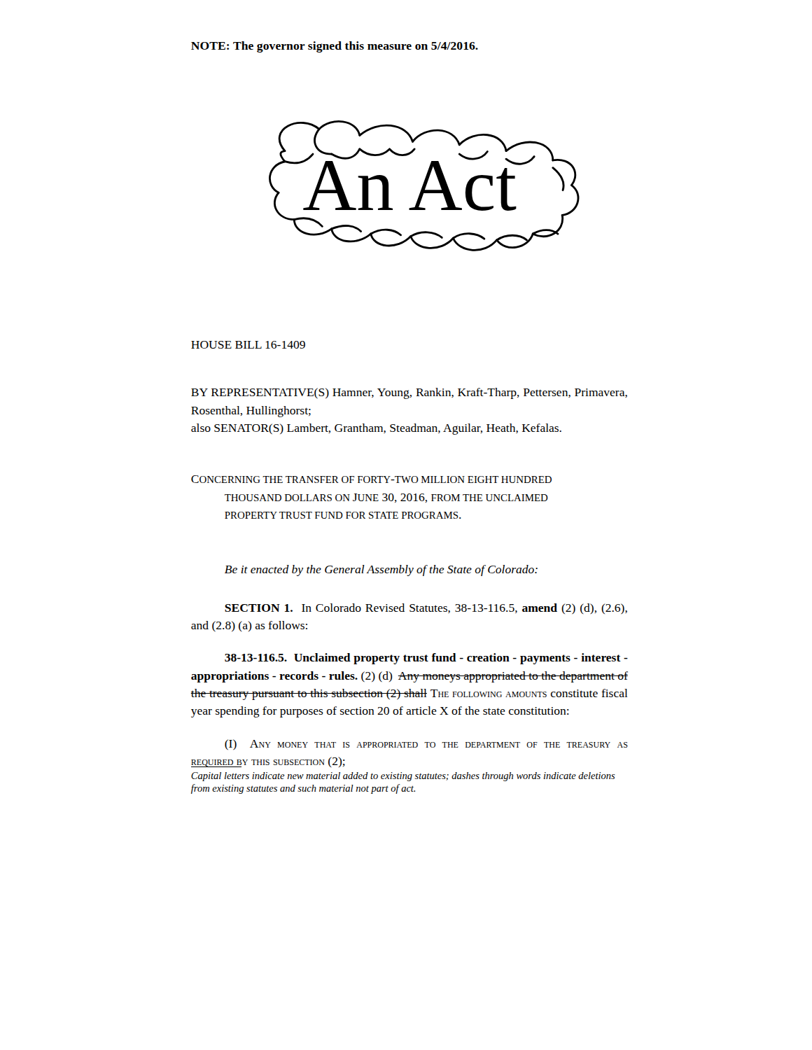NOTE: The governor signed this measure on 5/4/2016.
An Act
HOUSE BILL 16-1409
BY REPRESENTATIVE(S) Hamner, Young, Rankin, Kraft-Tharp, Pettersen, Primavera, Rosenthal, Hullinghorst;
also SENATOR(S) Lambert, Grantham, Steadman, Aguilar, Heath, Kefalas.
CONCERNING THE TRANSFER OF FORTY-TWO MILLION EIGHT HUNDRED THOUSAND DOLLARS ON JUNE 30, 2016, FROM THE UNCLAIMED PROPERTY TRUST FUND FOR STATE PROGRAMS.
Be it enacted by the General Assembly of the State of Colorado:
SECTION 1. In Colorado Revised Statutes, 38-13-116.5, amend (2) (d), (2.6), and (2.8) (a) as follows:
38-13-116.5. Unclaimed property trust fund - creation - payments - interest - appropriations - records - rules. (2) (d) Any moneys appropriated to the department of the treasury pursuant to this subsection (2) shall The following amounts constitute fiscal year spending for purposes of section 20 of article X of the state constitution:
(I) Any money that is appropriated to the department of the treasury as required by this subsection (2);
Capital letters indicate new material added to existing statutes; dashes through words indicate deletions from existing statutes and such material not part of act.